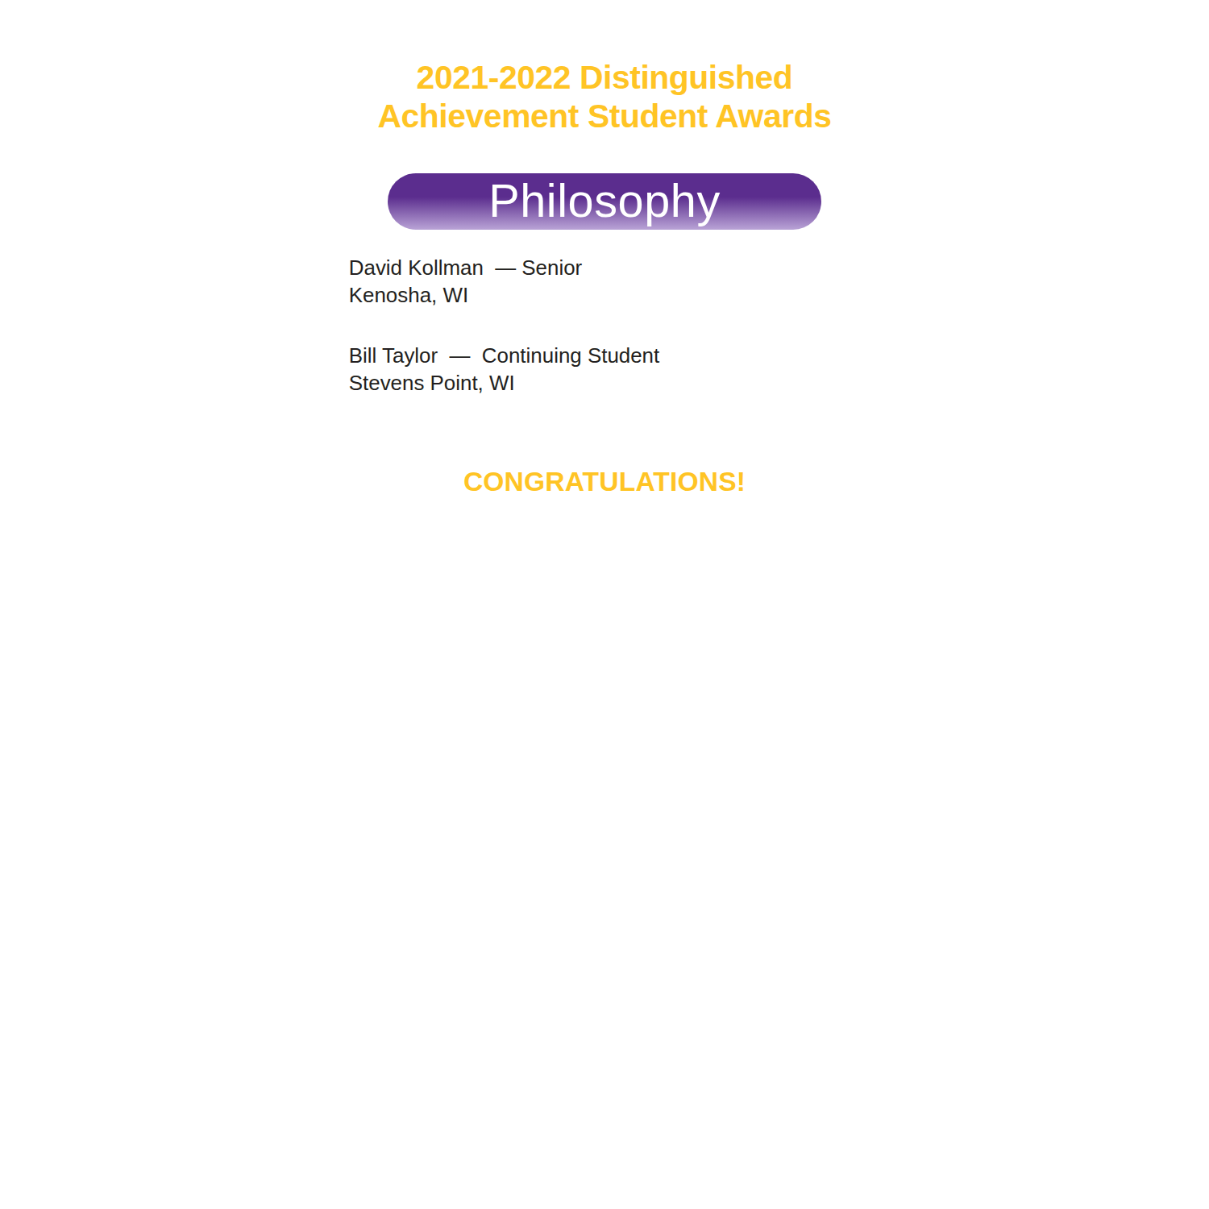2021-2022 Distinguished Achievement Student Awards
Philosophy
David Kollman — Senior
Kenosha, WI
Bill Taylor — Continuing Student
Stevens Point, WI
CONGRATULATIONS!